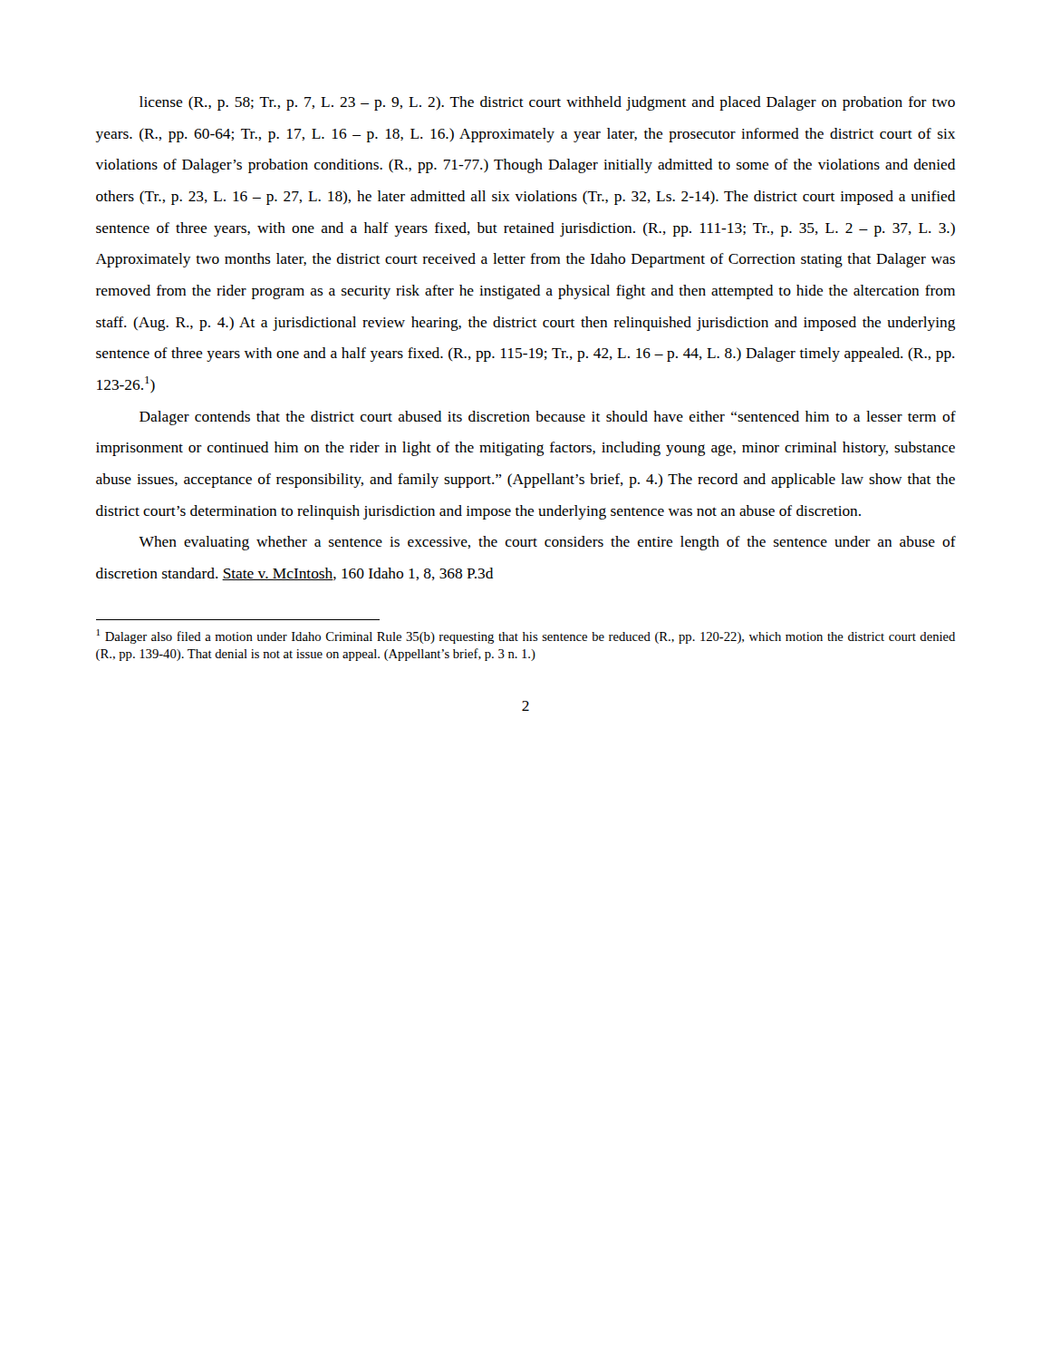license (R., p. 58; Tr., p. 7, L. 23 – p. 9, L. 2). The district court withheld judgment and placed Dalager on probation for two years. (R., pp. 60-64; Tr., p. 17, L. 16 – p. 18, L. 16.) Approximately a year later, the prosecutor informed the district court of six violations of Dalager’s probation conditions. (R., pp. 71-77.) Though Dalager initially admitted to some of the violations and denied others (Tr., p. 23, L. 16 – p. 27, L. 18), he later admitted all six violations (Tr., p. 32, Ls. 2-14). The district court imposed a unified sentence of three years, with one and a half years fixed, but retained jurisdiction. (R., pp. 111-13; Tr., p. 35, L. 2 – p. 37, L. 3.) Approximately two months later, the district court received a letter from the Idaho Department of Correction stating that Dalager was removed from the rider program as a security risk after he instigated a physical fight and then attempted to hide the altercation from staff. (Aug. R., p. 4.) At a jurisdictional review hearing, the district court then relinquished jurisdiction and imposed the underlying sentence of three years with one and a half years fixed. (R., pp. 115-19; Tr., p. 42, L. 16 – p. 44, L. 8.) Dalager timely appealed. (R., pp. 123-26.1)
Dalager contends that the district court abused its discretion because it should have either “sentenced him to a lesser term of imprisonment or continued him on the rider in light of the mitigating factors, including young age, minor criminal history, substance abuse issues, acceptance of responsibility, and family support.” (Appellant’s brief, p. 4.) The record and applicable law show that the district court’s determination to relinquish jurisdiction and impose the underlying sentence was not an abuse of discretion.
When evaluating whether a sentence is excessive, the court considers the entire length of the sentence under an abuse of discretion standard. State v. McIntosh, 160 Idaho 1, 8, 368 P.3d
1 Dalager also filed a motion under Idaho Criminal Rule 35(b) requesting that his sentence be reduced (R., pp. 120-22), which motion the district court denied (R., pp. 139-40). That denial is not at issue on appeal. (Appellant’s brief, p. 3 n. 1.)
2